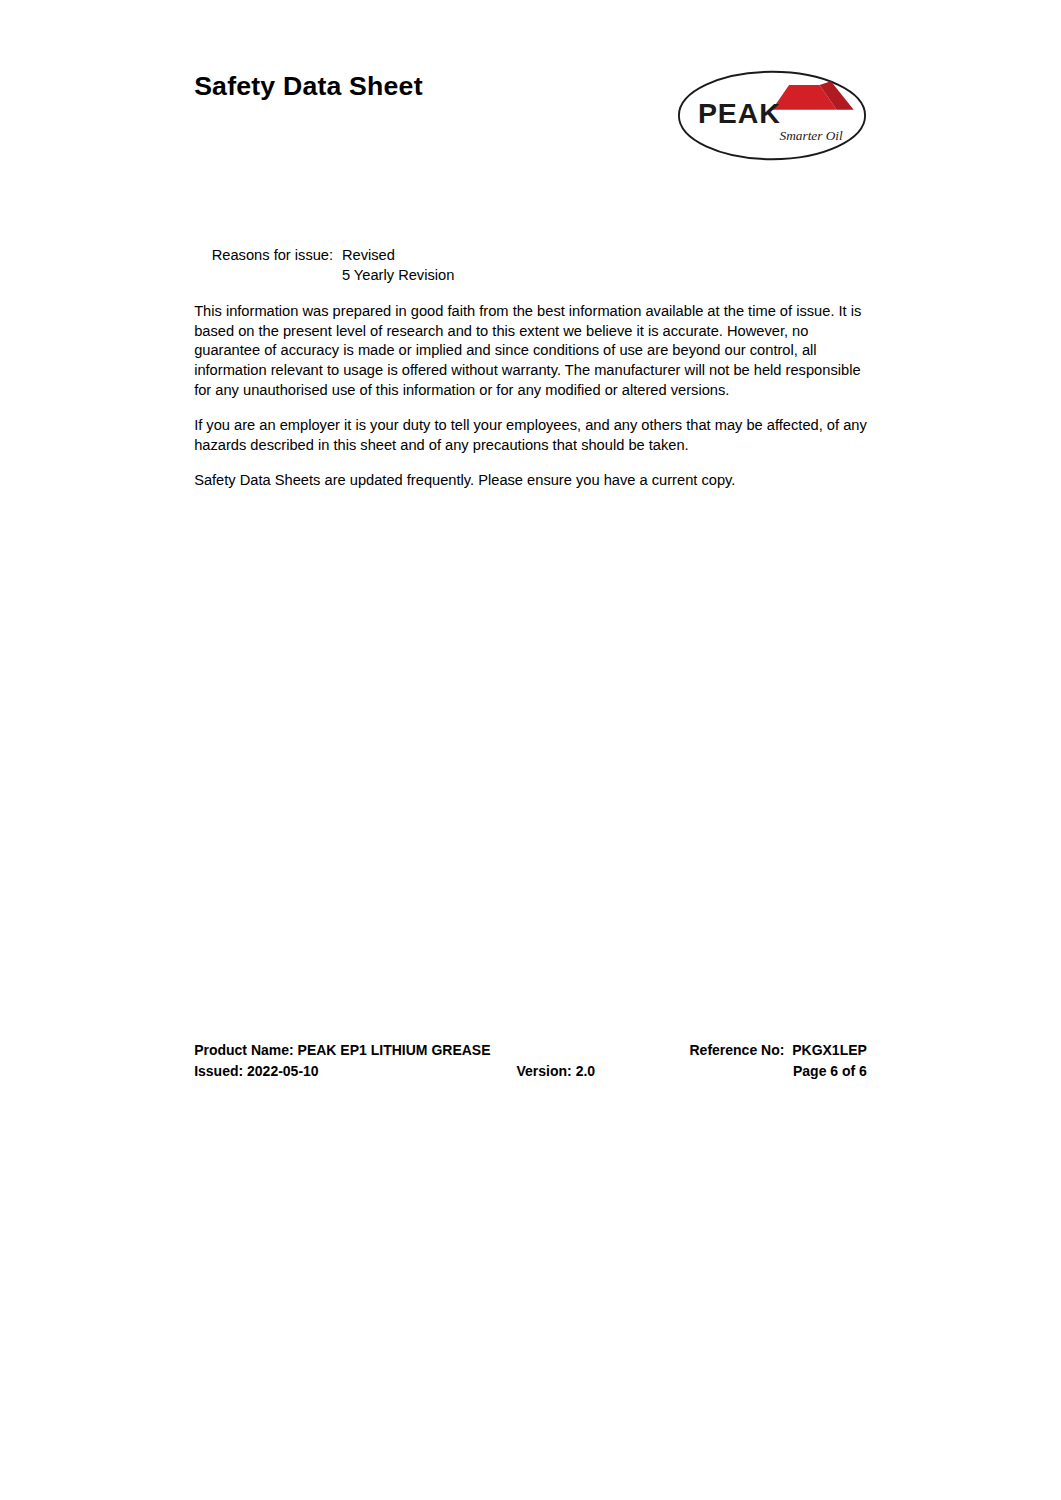Safety Data Sheet
PEAK Smarter Oil
| Reasons for issue: | Revised |
| | 5 Yearly Revision |
This information was prepared in good faith from the best information available at the time of issue. It is based on the present level of research and to this extent we believe it is accurate. However, no guarantee of accuracy is made or implied and since conditions of use are beyond our control, all information relevant to usage is offered without warranty. The manufacturer will not be held responsible for any unauthorised use of this information or for any modified or altered versions.
If you are an employer it is your duty to tell your employees, and any others that may be affected, of any hazards described in this sheet and of any precautions that should be taken.
Safety Data Sheets are updated frequently. Please ensure you have a current copy.
Product Name: PEAK EP1 LITHIUM GREASE
Reference No: PKGX1LEP
Issued: 2022-05-10
Version: 2.0
Page 6 of 6